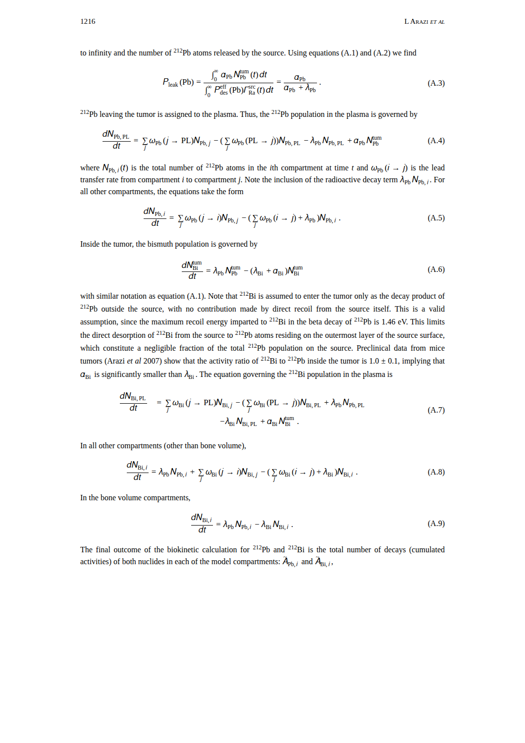1216 L Arazi et al
to infinity and the number of 212Pb atoms released by the source. Using equations (A.1) and (A.2) we find
Pleak (Pb) = ∫0∞ αPb NPbtum (t) dt ∫0∞ Pdeseff (Pb) ΓRasrc (t) dt = αPb αPb+λPb .
(A.3)
212Pb leaving the tumor is assigned to the plasma. Thus, the 212Pb population in the plasma is governed by
dNPb,PL dt = ∑j ωPb (j→PL) NPb,j − ( ∑j ωPb (PL→j) ) NPb,PL − λPb NPb,PL + αPb NPbtum
(A.4)
where NPb,i(t) is the total number of 212Pb atoms in the ith compartment at time t and ωPb(i→j) is the lead transfer rate from compartment i to compartment j. Note the inclusion of the radioactive decay term λPbNPb,i. For all other compartments, the equations take the form
dNPb,i dt = ∑j ωPb (j→i) NPb,j − ( ∑j ωPb (i→j) + λPb ) NPb,i .
(A.5)
Inside the tumor, the bismuth population is governed by
dNBitum dt = λPb NPbtum − (λBi+αBi) NBitum
(A.6)
with similar notation as equation (A.1). Note that 212Bi is assumed to enter the tumor only as the decay product of 212Pb outside the source, with no contribution made by direct recoil from the source itself. This is a valid assumption, since the maximum recoil energy imparted to 212Bi in the beta decay of 212Pb is 1.46 eV. This limits the direct desorption of 212Bi from the source to 212Pb atoms residing on the outermost layer of the source surface, which constitute a negligible fraction of the total 212Pb population on the source. Preclinical data from mice tumors (Arazi et al 2007) show that the activity ratio of 212Bi to 212Pb inside the tumor is 1.0 ± 0.1, implying that αBi is significantly smaller than λBi. The equation governing the 212Bi population in the plasma is
dNBi,PL dt = ∑j ωBi (j→PL) NBi,j − ( ∑j ωBi (PL→j) ) NBi,PL + λPb NPb,PL − λBi NBi,PL + αBi NBitum .
(A.7)
In all other compartments (other than bone volume),
dNBi,i dt = λPb NPb,i + ∑j ωBi (j→i) NBi,j − ( ∑j ωBi (i→j) + λBi ) NBi,i .
(A.8)
In the bone volume compartments,
dNBi,i dt = λPb NPb,i − λBi NBi,i .
(A.9)
The final outcome of the biokinetic calculation for 212Pb and 212Bi is the total number of decays (cumulated activities) of both nuclides in each of the model compartments: A~Pb,i and A~Bi,i,